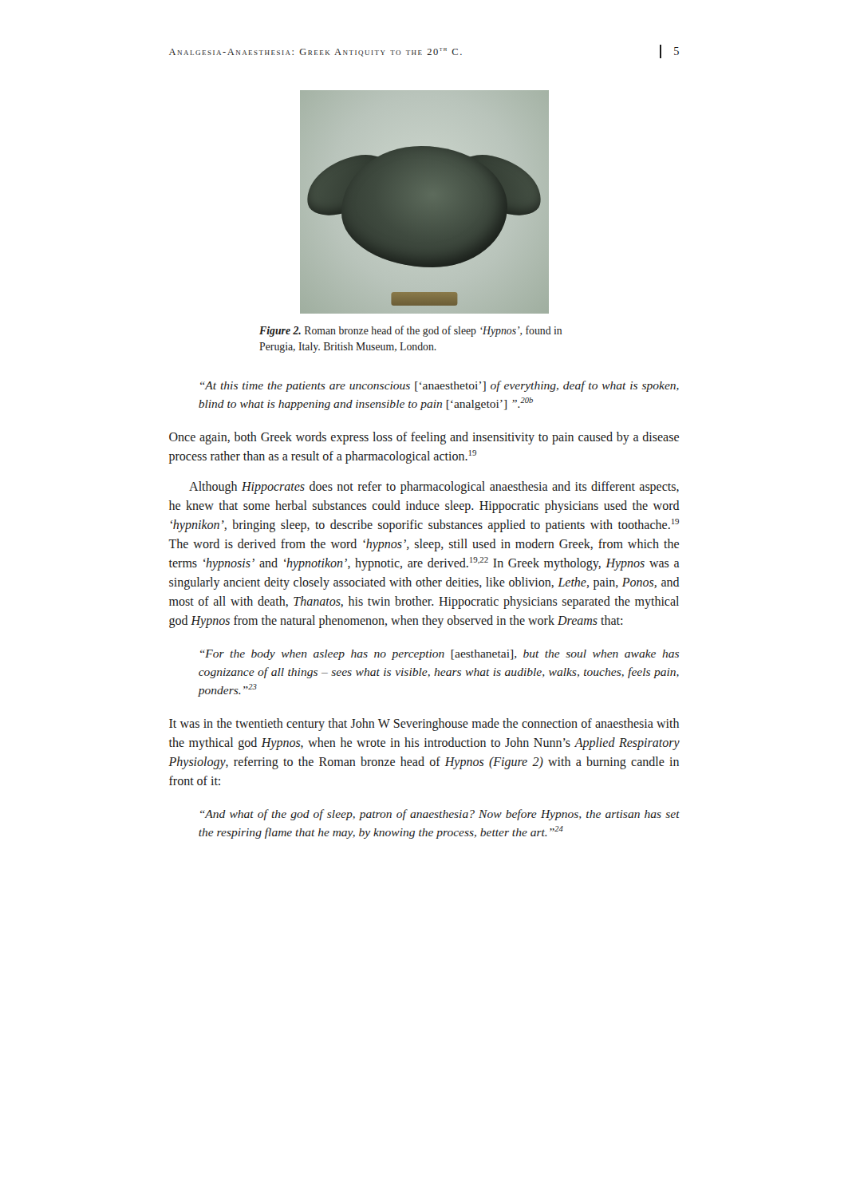Analgesia-Anaesthesia: Greek Antiquity to the 20th C. 5
Figure 2. Roman bronze head of the god of sleep ‘Hypnos’, found in Perugia, Italy. British Museum, London.
“At this time the patients are unconscious [‘anaesthetoi’] of everything, deaf to what is spoken, blind to what is happening and insensible to pain [‘analgetoi’] ”.20b
Once again, both Greek words express loss of feeling and insensitivity to pain caused by a disease process rather than as a result of a pharmacological action.19
Although Hippocrates does not refer to pharmacological anaesthesia and its different aspects, he knew that some herbal substances could induce sleep. Hippocratic physicians used the word ‘hypnikon’, bringing sleep, to describe soporific substances applied to patients with toothache.19 The word is derived from the word ‘hypnos’, sleep, still used in modern Greek, from which the terms ‘hypnosis’ and ‘hypnotikon’, hypnotic, are derived.19,22 In Greek mythology, Hypnos was a singularly ancient deity closely associated with other deities, like oblivion, Lethe, pain, Ponos, and most of all with death, Thanatos, his twin brother. Hippocratic physicians separated the mythical god Hypnos from the natural phenomenon, when they observed in the work Dreams that:
“For the body when asleep has no perception [aesthanetai], but the soul when awake has cognizance of all things – sees what is visible, hears what is audible, walks, touches, feels pain, ponders.”23
It was in the twentieth century that John W Severinghouse made the connection of anaesthesia with the mythical god Hypnos, when he wrote in his introduction to John Nunn’s Applied Respiratory Physiology, referring to the Roman bronze head of Hypnos (Figure 2) with a burning candle in front of it:
“And what of the god of sleep, patron of anaesthesia? Now before Hypnos, the artisan has set the respiring flame that he may, by knowing the process, better the art.”24